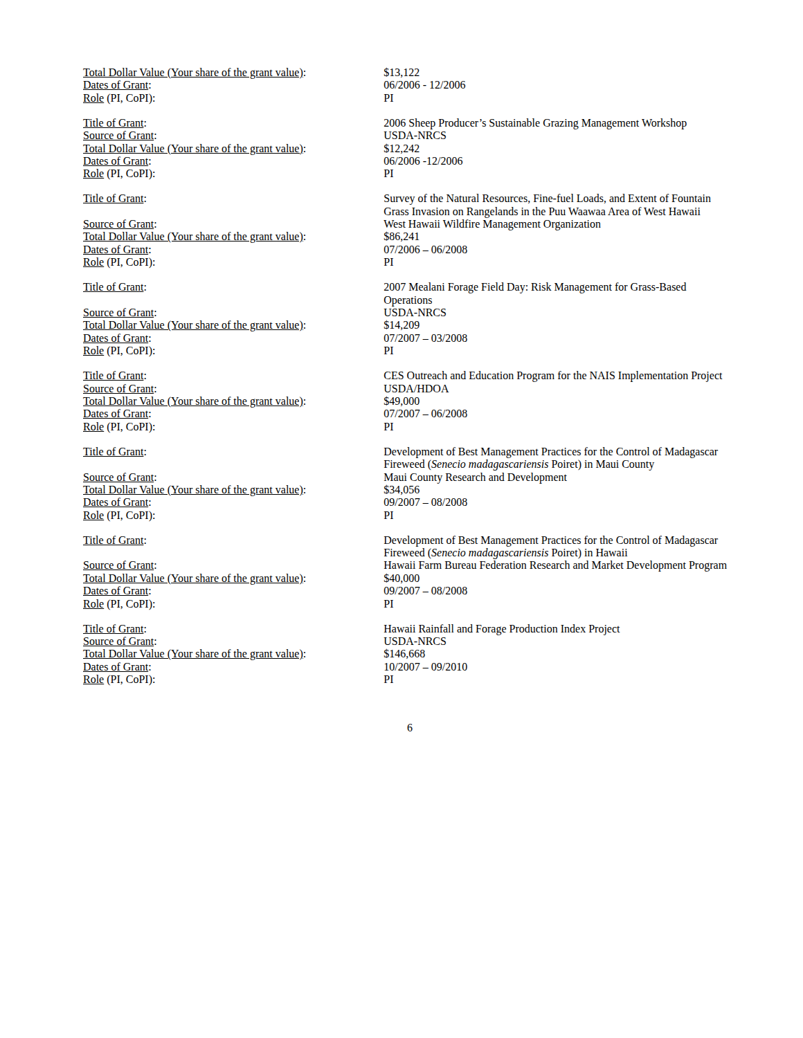| Total Dollar Value (Your share of the grant value) : | $13,122 |
| Dates of Grant : | 06/2006 - 12/2006 |
| Role (PI, CoPI): | PI |
| Title of Grant : | 2006 Sheep Producer’s Sustainable Grazing Management Workshop |
| Source of Grant : | USDA-NRCS |
| Total Dollar Value (Your share of the grant value) : | $12,242 |
| Dates of Grant : | 06/2006 -12/2006 |
| Role (PI, CoPI): | PI |
| Title of Grant : | Survey of the Natural Resources, Fine-fuel Loads, and Extent of Fountain Grass Invasion on Rangelands in the Puu Waawaa Area of West Hawaii |
| Source of Grant : | West Hawaii Wildfire Management Organization |
| Total Dollar Value (Your share of the grant value) : | $86,241 |
| Dates of Grant : | 07/2006 – 06/2008 |
| Role (PI, CoPI): | PI |
| Title of Grant : | 2007 Mealani Forage Field Day: Risk Management for Grass-Based Operations |
| Source of Grant : | USDA-NRCS |
| Total Dollar Value (Your share of the grant value) : | $14,209 |
| Dates of Grant : | 07/2007 – 03/2008 |
| Role (PI, CoPI): | PI |
| Title of Grant : | CES Outreach and Education Program for the NAIS Implementation Project |
| Source of Grant : | USDA/HDOA |
| Total Dollar Value (Your share of the grant value) : | $49,000 |
| Dates of Grant : | 07/2007 – 06/2008 |
| Role (PI, CoPI): | PI |
| Title of Grant : | Development of Best Management Practices for the Control of Madagascar Fireweed ( Senecio madagascariensis Poiret) in Maui County |
| Source of Grant : | Maui County Research and Development |
| Total Dollar Value (Your share of the grant value) : | $34,056 |
| Dates of Grant : | 09/2007 – 08/2008 |
| Role (PI, CoPI): | PI |
| Title of Grant : | Development of Best Management Practices for the Control of Madagascar Fireweed ( Senecio madagascariensis Poiret) in Hawaii |
| Source of Grant : | Hawaii Farm Bureau Federation Research and Market Development Program |
| Total Dollar Value (Your share of the grant value) : | $40,000 |
| Dates of Grant : | 09/2007 – 08/2008 |
| Role (PI, CoPI): | PI |
| Title of Grant : | Hawaii Rainfall and Forage Production Index Project |
| Source of Grant : | USDA-NRCS |
| Total Dollar Value (Your share of the grant value) : | $146,668 |
| Dates of Grant : | 10/2007 – 09/2010 |
| Role (PI, CoPI): | PI |
6